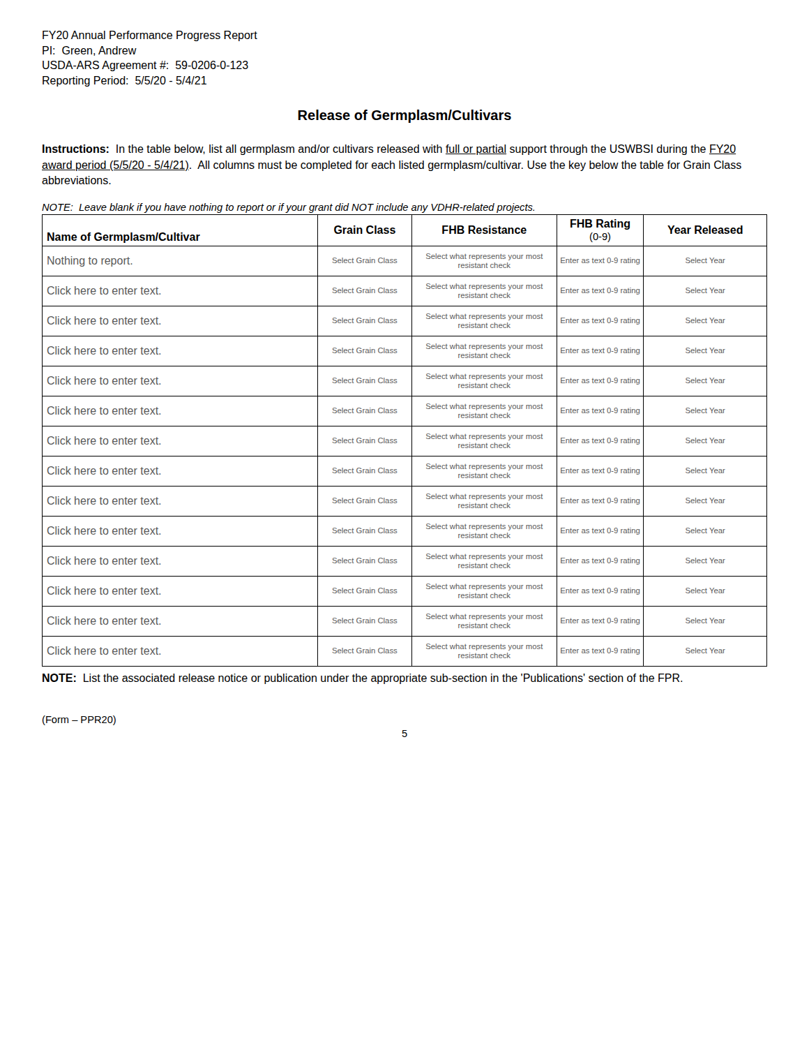FY20 Annual Performance Progress Report
PI: Green, Andrew
USDA-ARS Agreement #: 59-0206-0-123
Reporting Period: 5/5/20 - 5/4/21
Release of Germplasm/Cultivars
Instructions: In the table below, list all germplasm and/or cultivars released with full or partial support through the USWBSI during the FY20 award period (5/5/20 - 5/4/21). All columns must be completed for each listed germplasm/cultivar. Use the key below the table for Grain Class abbreviations.
NOTE: Leave blank if you have nothing to report or if your grant did NOT include any VDHR-related projects.
| Name of Germplasm/Cultivar | Grain Class | FHB Resistance | FHB Rating (0-9) | Year Released |
| --- | --- | --- | --- | --- |
| Nothing to report. | Select Grain Class | Select what represents your most resistant check | Enter as text 0-9 rating | Select Year |
| Click here to enter text. | Select Grain Class | Select what represents your most resistant check | Enter as text 0-9 rating | Select Year |
| Click here to enter text. | Select Grain Class | Select what represents your most resistant check | Enter as text 0-9 rating | Select Year |
| Click here to enter text. | Select Grain Class | Select what represents your most resistant check | Enter as text 0-9 rating | Select Year |
| Click here to enter text. | Select Grain Class | Select what represents your most resistant check | Enter as text 0-9 rating | Select Year |
| Click here to enter text. | Select Grain Class | Select what represents your most resistant check | Enter as text 0-9 rating | Select Year |
| Click here to enter text. | Select Grain Class | Select what represents your most resistant check | Enter as text 0-9 rating | Select Year |
| Click here to enter text. | Select Grain Class | Select what represents your most resistant check | Enter as text 0-9 rating | Select Year |
| Click here to enter text. | Select Grain Class | Select what represents your most resistant check | Enter as text 0-9 rating | Select Year |
| Click here to enter text. | Select Grain Class | Select what represents your most resistant check | Enter as text 0-9 rating | Select Year |
| Click here to enter text. | Select Grain Class | Select what represents your most resistant check | Enter as text 0-9 rating | Select Year |
| Click here to enter text. | Select Grain Class | Select what represents your most resistant check | Enter as text 0-9 rating | Select Year |
| Click here to enter text. | Select Grain Class | Select what represents your most resistant check | Enter as text 0-9 rating | Select Year |
| Click here to enter text. | Select Grain Class | Select what represents your most resistant check | Enter as text 0-9 rating | Select Year |
NOTE: List the associated release notice or publication under the appropriate sub-section in the 'Publications' section of the FPR.
(Form – PPR20)
5